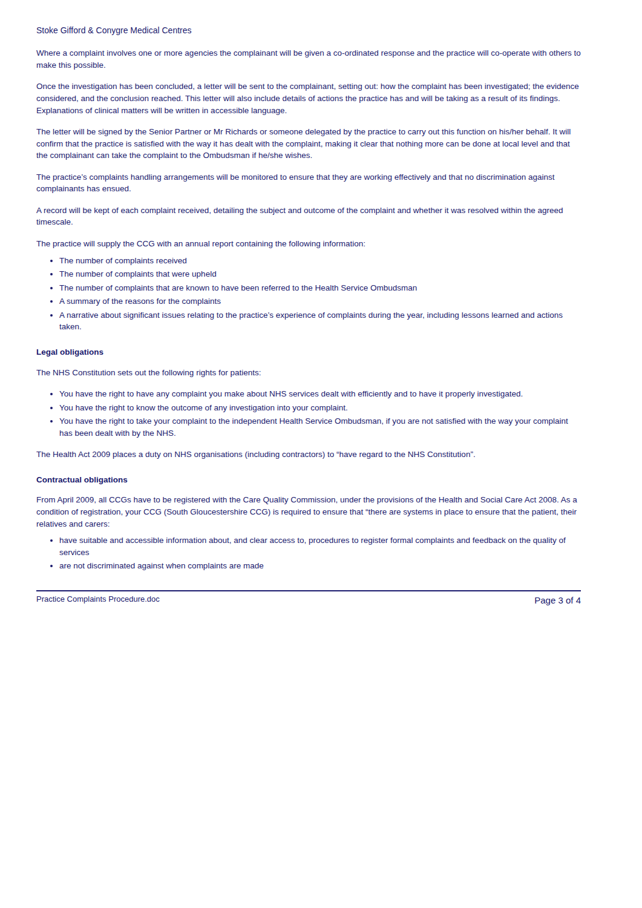Stoke Gifford & Conygre Medical Centres
Where a complaint involves one or more agencies the complainant will be given a co-ordinated response and the practice will co-operate with others to make this possible.
Once the investigation has been concluded, a letter will be sent to the complainant, setting out: how the complaint has been investigated; the evidence considered, and the conclusion reached. This letter will also include details of actions the practice has and will be taking as a result of its findings. Explanations of clinical matters will be written in accessible language.
The letter will be signed by the Senior Partner or Mr Richards or someone delegated by the practice to carry out this function on his/her behalf. It will confirm that the practice is satisfied with the way it has dealt with the complaint, making it clear that nothing more can be done at local level and that the complainant can take the complaint to the Ombudsman if he/she wishes.
The practice’s complaints handling arrangements will be monitored to ensure that they are working effectively and that no discrimination against complainants has ensued.
A record will be kept of each complaint received, detailing the subject and outcome of the complaint and whether it was resolved within the agreed timescale.
The practice will supply the CCG with an annual report containing the following information:
The number of complaints received
The number of complaints that were upheld
The number of complaints that are known to have been referred to the Health Service Ombudsman
A summary of the reasons for the complaints
A narrative about significant issues relating to the practice’s experience of complaints during the year, including lessons learned and actions taken.
Legal obligations
The NHS Constitution sets out the following rights for patients:
You have the right to have any complaint you make about NHS services dealt with efficiently and to have it properly investigated.
You have the right to know the outcome of any investigation into your complaint.
You have the right to take your complaint to the independent Health Service Ombudsman, if you are not satisfied with the way your complaint has been dealt with by the NHS.
The Health Act 2009 places a duty on NHS organisations (including contractors) to “have regard to the NHS Constitution”.
Contractual obligations
From April 2009, all CCGs have to be registered with the Care Quality Commission, under the provisions of the Health and Social Care Act 2008. As a condition of registration, your CCG (South Gloucestershire CCG) is required to ensure that “there are systems in place to ensure that the patient, their relatives and carers:
have suitable and accessible information about, and clear access to, procedures to register formal complaints and feedback on the quality of services
are not discriminated against when complaints are made
Practice Complaints Procedure.doc Page 3 of 4